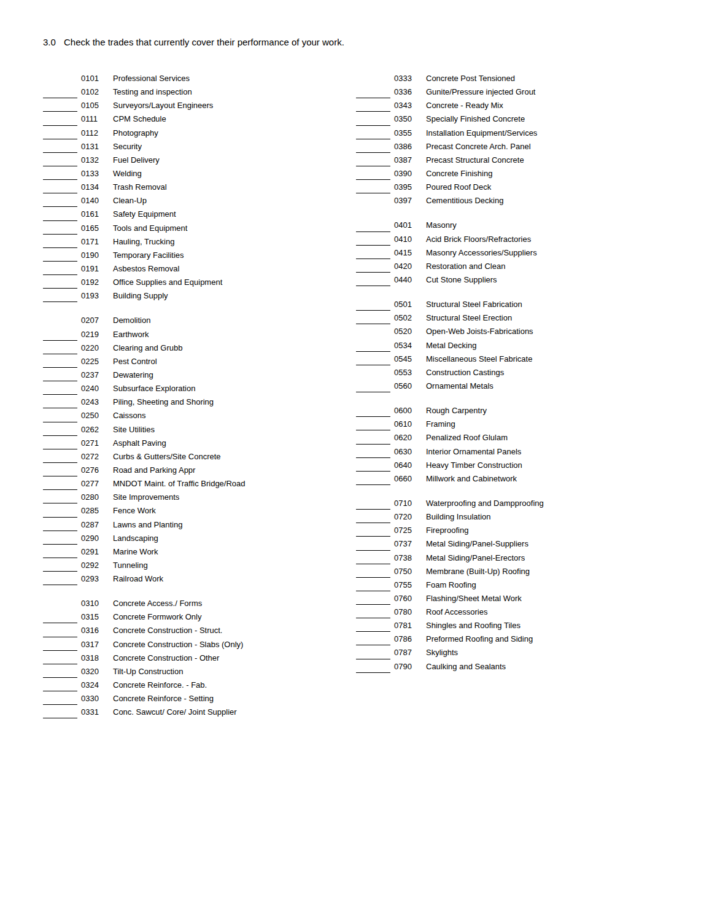3.0 Check the trades that currently cover their performance of your work.
| / / 0101 / Professional Services / / / 0102 / Testing and inspection / / / 0105 / Surveyors/Layout Engineers / / / 0111 / CPM Schedule / / / 0112 / Photography / / / 0131 / Security / / / 0132 / Fuel Delivery / / / 0133 / Welding / / / 0134 / Trash Removal / / / 0140 / Clean-Up / / / 0161 / Safety Equipment / / / 0165 / Tools and Equipment / / / 0171 / Hauling, Trucking / / / 0190 / Temporary Facilities / / / 0191 / Asbestos Removal / / / 0192 / Office Supplies and Equipment / / / 0193 / Building Supply / / / 0207 / Demolition / / / 0219 / Earthwork / / / 0220 / Clearing and Grubb / / / 0225 / Pest Control / / / 0237 / Dewatering / / / 0240 / Subsurface Exploration / / / 0243 / Piling, Sheeting and Shoring / / / 0250 / Caissons / / / 0262 / Site Utilities / / / 0271 / Asphalt Paving / / / 0272 / Curbs & Gutters/Site Concrete / / / 0276 / Road and Parking Appr / / / 0277 / MNDOT Maint. of Traffic Bridge/Road / / / 0280 / Site Improvements / / / 0285 / Fence Work / / / 0287 / Lawns and Planting / / / 0290 / Landscaping / / / 0291 / Marine Work / / / 0292 / Tunneling / / / 0293 / Railroad Work / / / 0310 / Concrete Access./ Forms / / / 0315 / Concrete Formwork Only / / / 0316 / Concrete Construction - Struct. / / / 0317 / Concrete Construction - Slabs (Only) / / / 0318 / Concrete Construction - Other / / / 0320 / Tilt-Up Construction / / / 0324 / Concrete Reinforce. - Fab. / / / 0330 / Concrete Reinforce - Setting / / / 0331 / Conc. Sawcut/ Core/ Joint Supplier / | / / 0333 / Concrete Post Tensioned / / / 0336 / Gunite/Pressure injected Grout / / / 0343 / Concrete - Ready Mix / / / 0350 / Specially Finished Concrete / / / 0355 / Installation Equipment/Services / / / 0386 / Precast Concrete Arch. Panel / / / 0387 / Precast Structural Concrete / / / 0390 / Concrete Finishing / / / 0395 / Poured Roof Deck / / / 0397 / Cementitious Decking / / / 0401 / Masonry / / / 0410 / Acid Brick Floors/Refractories / / / 0415 / Masonry Accessories/Suppliers / / / 0420 / Restoration and Clean / / / 0440 / Cut Stone Suppliers / / / 0501 / Structural Steel Fabrication / / / 0502 / Structural Steel Erection / / / 0520 / Open-Web Joists-Fabrications / / / 0534 / Metal Decking / / / 0545 / Miscellaneous Steel Fabricate / / / 0553 / Construction Castings / / / 0560 / Ornamental Metals / / / 0600 / Rough Carpentry / / / 0610 / Framing / / / 0620 / Penalized Roof Glulam / / / 0630 / Interior Ornamental Panels / / / 0640 / Heavy Timber Construction / / / 0660 / Millwork and Cabinetwork / / / 0710 / Waterproofing and Dampproofing / / / 0720 / Building Insulation / / / 0725 / Fireproofing / / / 0737 / Metal Siding/Panel-Suppliers / / / 0738 / Metal Siding/Panel-Erectors / / / 0750 / Membrane (Built-Up) Roofing / / / 0755 / Foam Roofing / / / 0760 / Flashing/Sheet Metal Work / / / 0780 / Roof Accessories / / / 0781 / Shingles and Roofing Tiles / / / 0786 / Preformed Roofing and Siding / / / 0787 / Skylights / / / 0790 / Caulking and Sealants / |